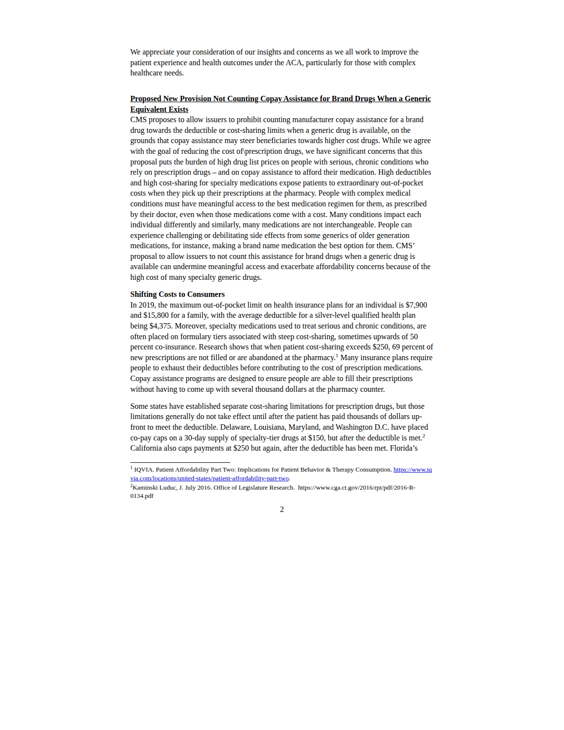We appreciate your consideration of our insights and concerns as we all work to improve the patient experience and health outcomes under the ACA, particularly for those with complex healthcare needs.
Proposed New Provision Not Counting Copay Assistance for Brand Drugs When a Generic Equivalent Exists
CMS proposes to allow issuers to prohibit counting manufacturer copay assistance for a brand drug towards the deductible or cost-sharing limits when a generic drug is available, on the grounds that copay assistance may steer beneficiaries towards higher cost drugs. While we agree with the goal of reducing the cost of\prescription drugs, we have significant concerns that this proposal puts the burden of high drug list prices on people with serious, chronic conditions who rely on prescription drugs – and on copay assistance to afford their medication. High deductibles and high cost-sharing for specialty medications expose patients to extraordinary out-of-pocket costs when they pick up their prescriptions at the pharmacy. People with complex medical conditions must have meaningful access to the best medication regimen for them, as prescribed by their doctor, even when those medications come with a cost. Many conditions impact each individual differently and similarly, many medications are not interchangeable. People can experience challenging or debilitating side effects from some generics of older generation medications, for instance, making a brand name medication the best option for them. CMS’ proposal to allow issuers to not count this assistance for brand drugs when a generic drug is available can undermine meaningful access and exacerbate affordability concerns because of the high cost of many specialty generic drugs.
Shifting Costs to Consumers
In 2019, the maximum out-of-pocket limit on health insurance plans for an individual is $7,900 and $15,800 for a family, with the average deductible for a silver-level qualified health plan being $4,375. Moreover, specialty medications used to treat serious and chronic conditions, are often placed on formulary tiers associated with steep cost-sharing, sometimes upwards of 50 percent co-insurance. Research shows that when patient cost-sharing exceeds $250, 69 percent of new prescriptions are not filled or are abandoned at the pharmacy.1 Many insurance plans require people to exhaust their deductibles before contributing to the cost of prescription medications. Copay assistance programs are designed to ensure people are able to fill their prescriptions without having to come up with several thousand dollars at the pharmacy counter.
Some states have established separate cost-sharing limitations for prescription drugs, but those limitations generally do not take effect until after the patient has paid thousands of dollars up-front to meet the deductible. Delaware, Louisiana, Maryland, and Washington D.C. have placed co-pay caps on a 30-day supply of specialty-tier drugs at $150, but after the deductible is met.2 California also caps payments at $250 but again, after the deductible has been met. Florida’s
1 IQVIA. Patient Affordability Part Two: Implications for Patient Behavior & Therapy Consumption. https://www.iqvia.com/locations/united-states/patient-affordability-part-two.
2Kaminski Luduc, J. July 2016. Office of Legislature Research. https://www.cga.ct.gov/2016/rpt/pdf/2016-R-0134.pdf
2